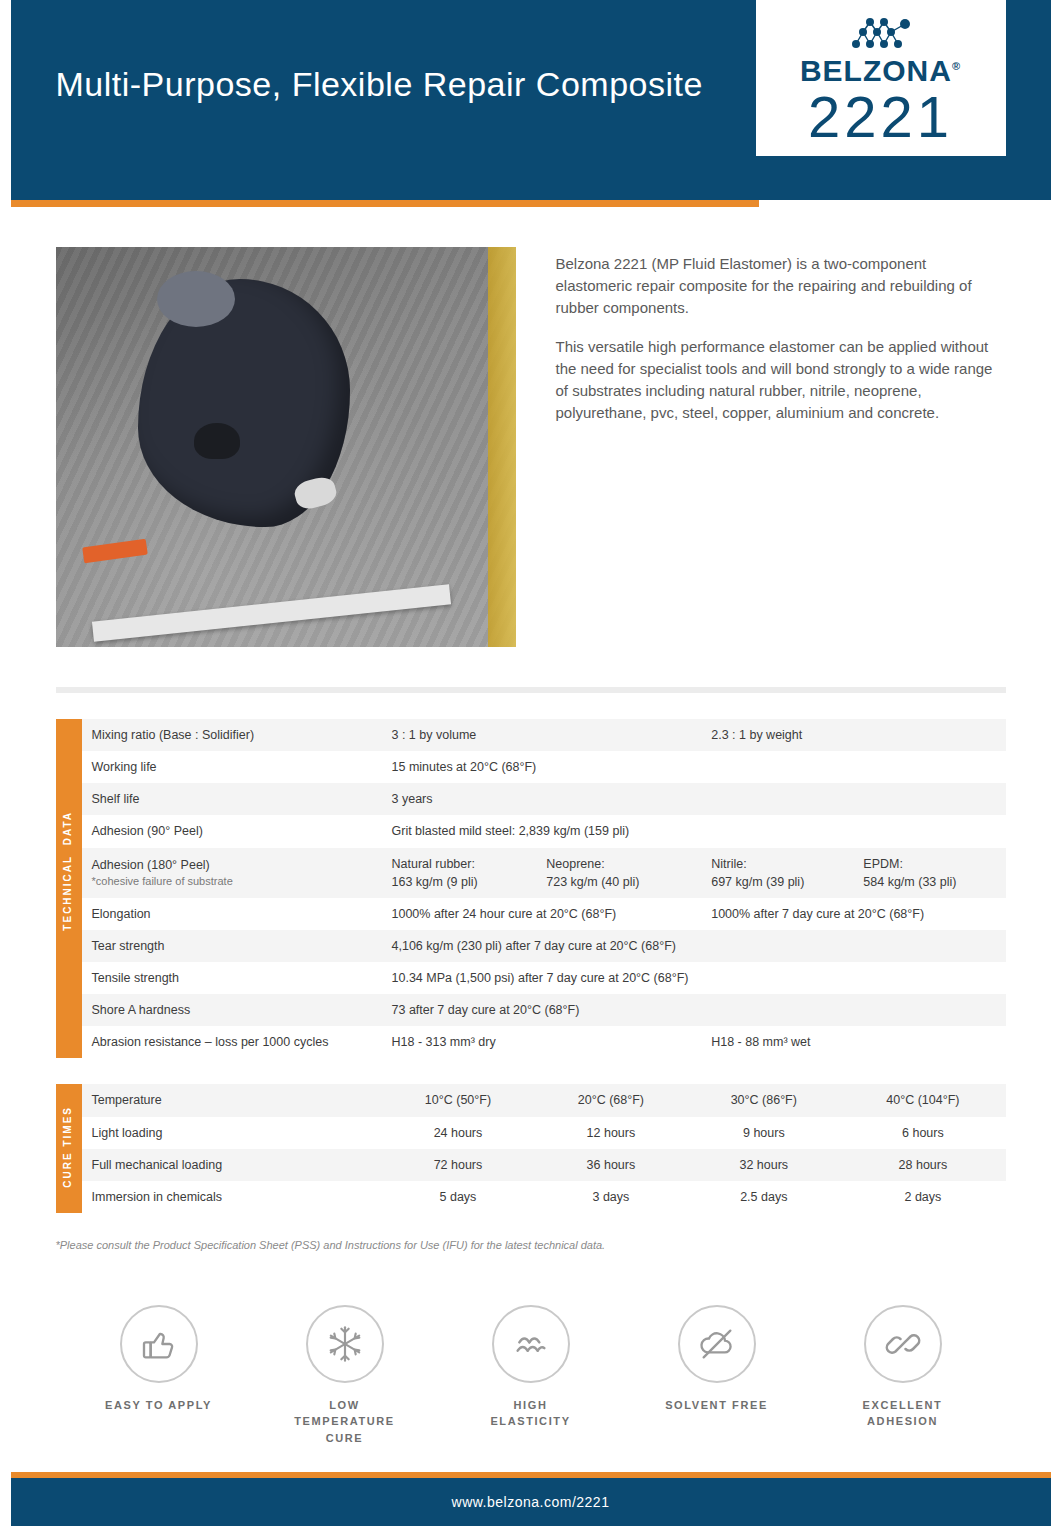Multi-Purpose, Flexible Repair Composite
BELZONA®
2221
Belzona 2221 (MP Fluid Elastomer) is a two-component elastomeric repair composite for the repairing and rebuilding of rubber components.
This versatile high performance elastomer can be applied without the need for specialist tools and will bond strongly to a wide range of substrates including natural rubber, nitrile, neoprene, polyurethane, pvc, steel, copper, aluminium and concrete.
| TECHNICAL DATA | Mixing ratio (Base : Solidifier) | 3 : 1 by volume | 2.3 : 1 by weight |
| Working life | 15 minutes at 20°C (68°F) |
| Shelf life | 3 years |
| Adhesion (90° Peel) | Grit blasted mild steel: 2,839 kg/m (159 pli) |
| Adhesion (180° Peel) *cohesive failure of substrate | Natural rubber: 163 kg/m (9 pli) | Neoprene: 723 kg/m (40 pli) | Nitrile: 697 kg/m (39 pli) | EPDM: 584 kg/m (33 pli) |
| Elongation | 1000% after 24 hour cure at 20°C (68°F) | 1000% after 7 day cure at 20°C (68°F) |
| Tear strength | 4,106 kg/m (230 pli) after 7 day cure at 20°C (68°F) |
| Tensile strength | 10.34 MPa (1,500 psi) after 7 day cure at 20°C (68°F) |
| Shore A hardness | 73 after 7 day cure at 20°C (68°F) |
| | Abrasion resistance – loss per 1000 cycles | H18 - 313 mm³ dry | H18 - 88 mm³ wet |
| CURE TIMES | Temperature | 10°C (50°F) | 20°C (68°F) | 30°C (86°F) | 40°C (104°F) |
| Light loading | 24 hours | 12 hours | 9 hours | 6 hours |
| Full mechanical loading | 72 hours | 36 hours | 32 hours | 28 hours |
| Immersion in chemicals | 5 days | 3 days | 2.5 days | 2 days |
*Please consult the Product Specification Sheet (PSS) and Instructions for Use (IFU) for the latest technical data.
EASY TO APPLY
LOW
TEMPERATURE
CURE
HIGH
ELASTICITY
SOLVENT FREE
EXCELLENT
ADHESION
www.belzona.com/2221